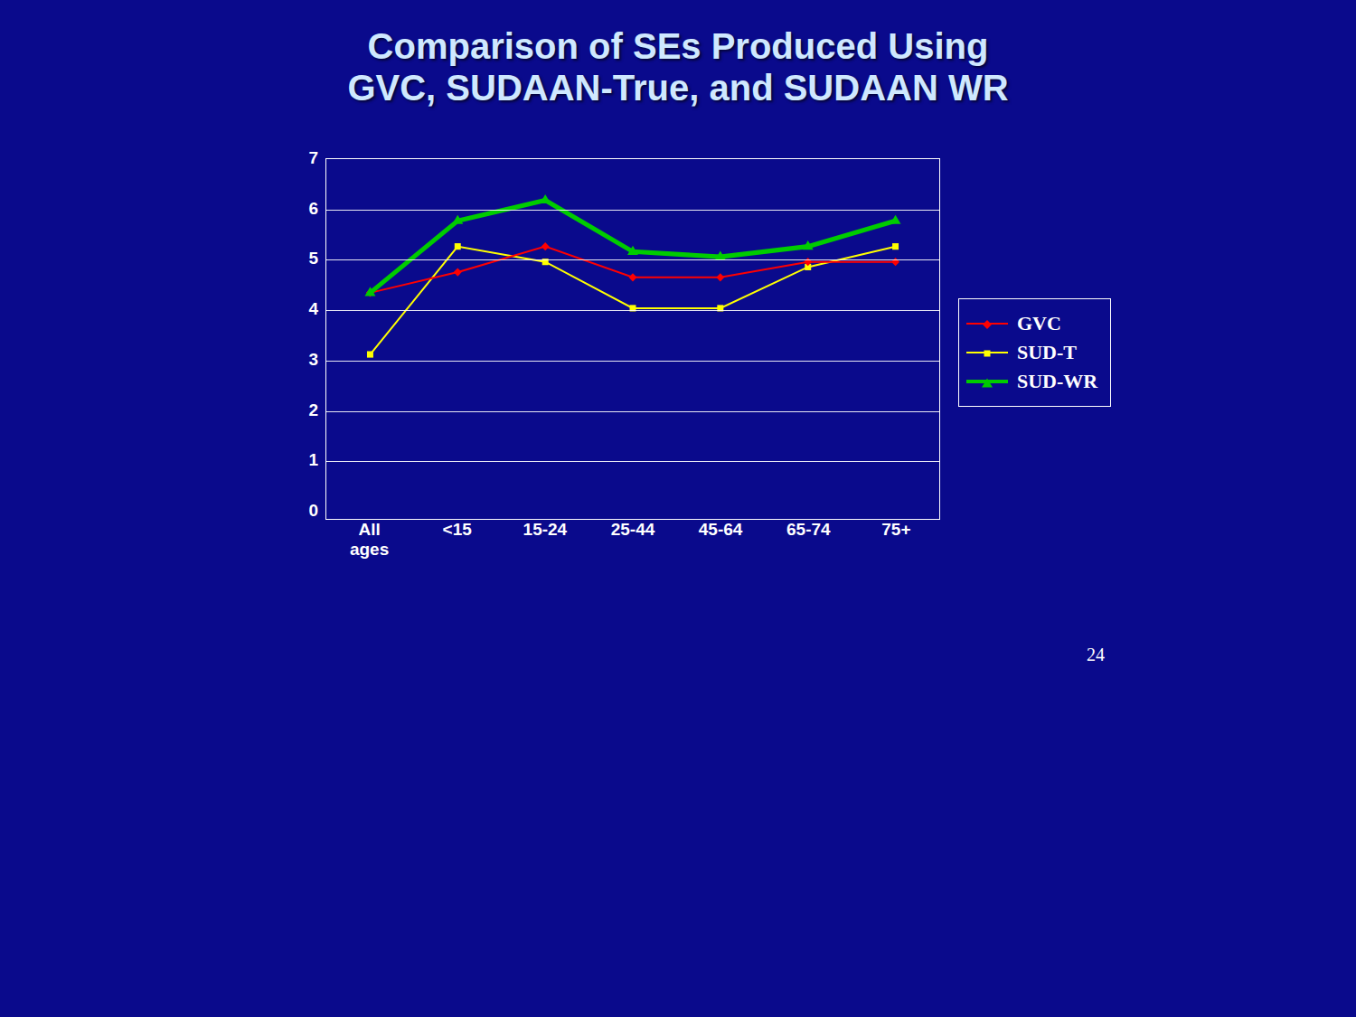Comparison of SEs Produced Using
GVC, SUDAAN-True, and SUDAAN WR
7
6
5
4
3
2
1
0
All
ages <15 15-24 25-44 45-64 65-74 75+
GVC
SUD-T
SUD-WR
24